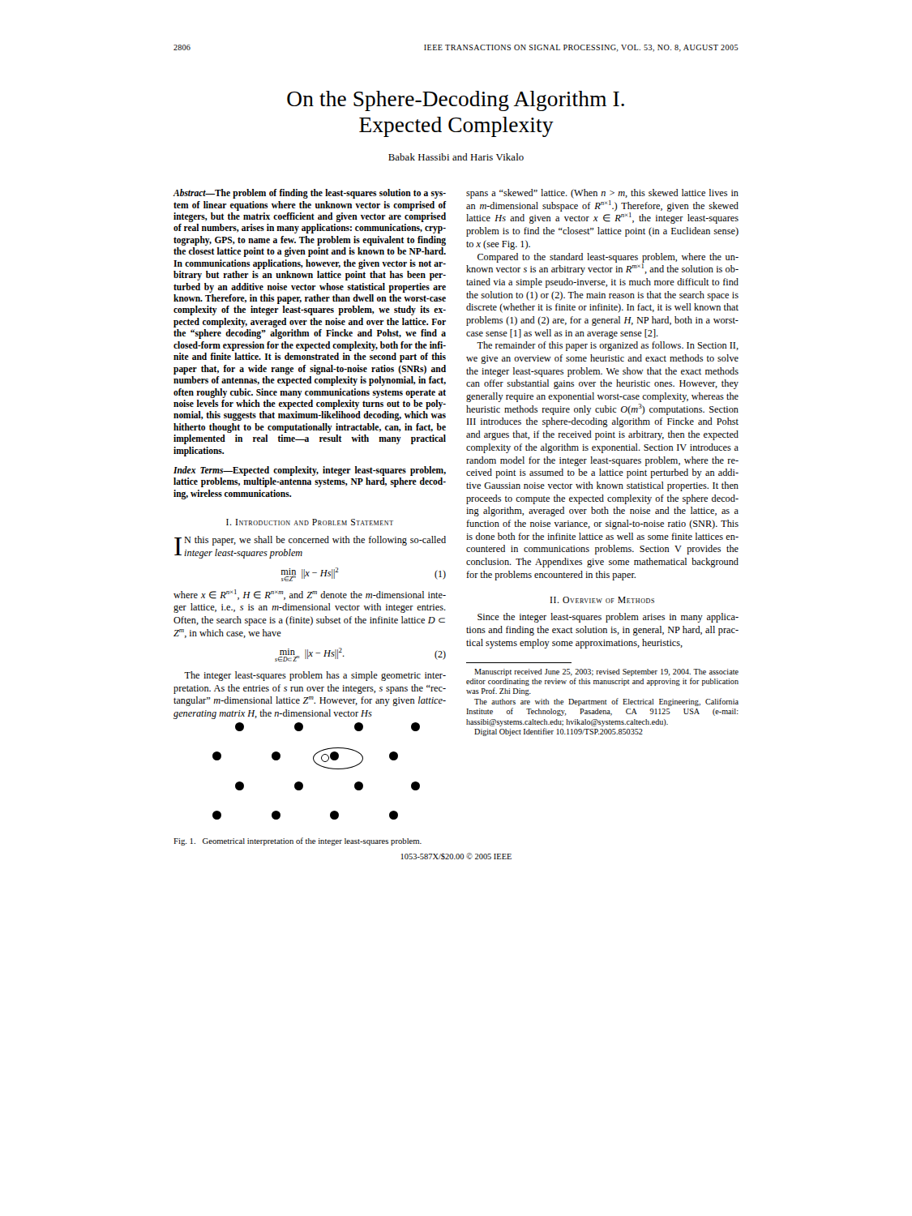2806 IEEE TRANSACTIONS ON SIGNAL PROCESSING, VOL. 53, NO. 8, AUGUST 2005
On the Sphere-Decoding Algorithm I.
Expected Complexity
Babak Hassibi and Haris Vikalo
Abstract—The problem of finding the least-squares solution to a system of linear equations where the unknown vector is comprised of integers, but the matrix coefficient and given vector are comprised of real numbers, arises in many applications: communications, cryptography, GPS, to name a few. The problem is equivalent to finding the closest lattice point to a given point and is known to be NP-hard. In communications applications, however, the given vector is not arbitrary but rather is an unknown lattice point that has been perturbed by an additive noise vector whose statistical properties are known. Therefore, in this paper, rather than dwell on the worst-case complexity of the integer least-squares problem, we study its expected complexity, averaged over the noise and over the lattice. For the “sphere decoding” algorithm of Fincke and Pohst, we find a closed-form expression for the expected complexity, both for the infinite and finite lattice. It is demonstrated in the second part of this paper that, for a wide range of signal-to-noise ratios (SNRs) and numbers of antennas, the expected complexity is polynomial, in fact, often roughly cubic. Since many communications systems operate at noise levels for which the expected complexity turns out to be polynomial, this suggests that maximum-likelihood decoding, which was hitherto thought to be computationally intractable, can, in fact, be implemented in real time—a result with many practical implications.
Index Terms—Expected complexity, integer least-squares problem, lattice problems, multiple-antenna systems, NP hard, sphere decoding, wireless communications.
I. Introduction and Problem Statement
IN this paper, we shall be concerned with the following so-called integer least-squares problem
min s∈Zm ||x − Hs||2 (1)
where x ∈ Rn×1, H ∈ Rn×m, and Zm denote the m-dimensional integer lattice, i.e., s is an m-dimensional vector with integer entries. Often, the search space is a (finite) subset of the infinite lattice D ⊂ Zm, in which case, we have
min s∈D⊂Zm ||x − Hs||2. (2)
The integer least-squares problem has a simple geometric interpretation. As the entries of s run over the integers, s spans the “rectangular” m-dimensional lattice Zm. However, for any given lattice-generating matrix H, the n-dimensional vector Hs
Fig. 1. Geometrical interpretation of the integer least-squares problem.
spans a “skewed” lattice. (When n > m, this skewed lattice lives in an m-dimensional subspace of Rn×1.) Therefore, given the skewed lattice Hs and given a vector x ∈ Rn×1, the integer least-squares problem is to find the “closest” lattice point (in a Euclidean sense) to x (see Fig. 1).
Compared to the standard least-squares problem, where the unknown vector s is an arbitrary vector in Rm×1, and the solution is obtained via a simple pseudo-inverse, it is much more difficult to find the solution to (1) or (2). The main reason is that the search space is discrete (whether it is finite or infinite). In fact, it is well known that problems (1) and (2) are, for a general H, NP hard, both in a worst-case sense [1] as well as in an average sense [2].
The remainder of this paper is organized as follows. In Section II, we give an overview of some heuristic and exact methods to solve the integer least-squares problem. We show that the exact methods can offer substantial gains over the heuristic ones. However, they generally require an exponential worst-case complexity, whereas the heuristic methods require only cubic O(m3) computations. Section III introduces the sphere-decoding algorithm of Fincke and Pohst and argues that, if the received point is arbitrary, then the expected complexity of the algorithm is exponential. Section IV introduces a random model for the integer least-squares problem, where the received point is assumed to be a lattice point perturbed by an additive Gaussian noise vector with known statistical properties. It then proceeds to compute the expected complexity of the sphere decoding algorithm, averaged over both the noise and the lattice, as a function of the noise variance, or signal-to-noise ratio (SNR). This is done both for the infinite lattice as well as some finite lattices encountered in communications problems. Section V provides the conclusion. The Appendixes give some mathematical background for the problems encountered in this paper.
II. Overview of Methods
Since the integer least-squares problem arises in many applications and finding the exact solution is, in general, NP hard, all practical systems employ some approximations, heuristics,
Manuscript received June 25, 2003; revised September 19, 2004. The associate editor coordinating the review of this manuscript and approving it for publication was Prof. Zhi Ding.
The authors are with the Department of Electrical Engineering, California Institute of Technology, Pasadena, CA 91125 USA (e-mail: hassibi@systems.caltech.edu; hvikalo@systems.caltech.edu).
Digital Object Identifier 10.1109/TSP.2005.850352
1053-587X/$20.00 © 2005 IEEE